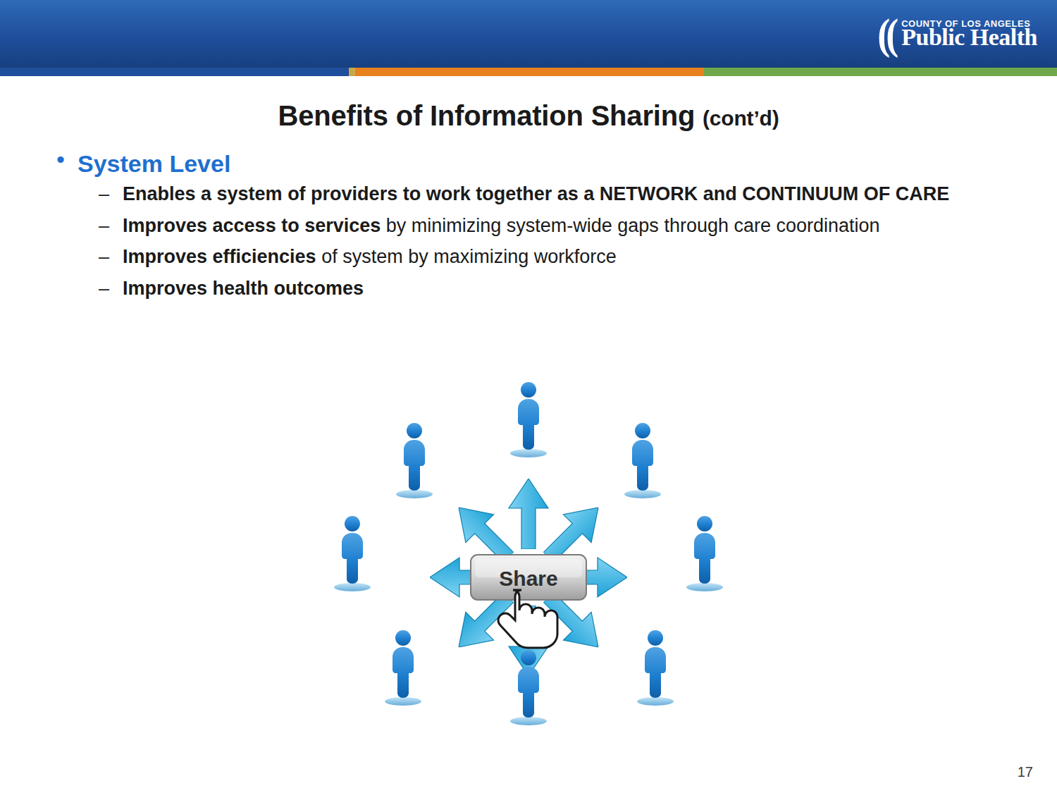(( County of Los Angeles Public Health
Benefits of Information Sharing (cont’d)
System Level
Enables a system of providers to work together as a NETWORK and CONTINUUM OF CARE
Improves access to services by minimizing system-wide gaps through care coordination
Improves efficiencies of system by maximizing workforce
Improves health outcomes
Share
17